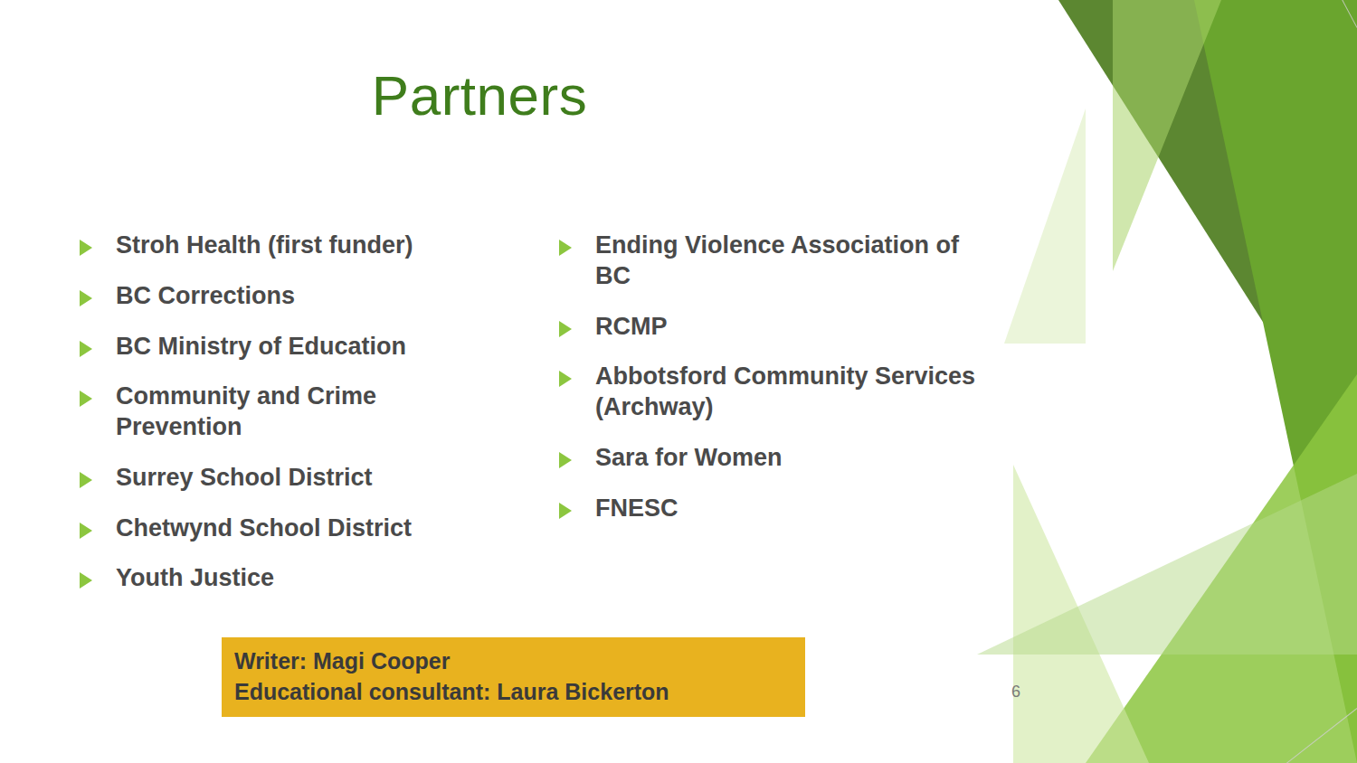Partners
Stroh Health (first funder)
BC Corrections
BC Ministry of Education
Community and Crime Prevention
Surrey School District
Chetwynd School District
Youth Justice
Ending Violence Association of BC
RCMP
Abbotsford Community Services (Archway)
Sara for Women
FNESC
Writer: Magi Cooper
Educational consultant: Laura Bickerton
6